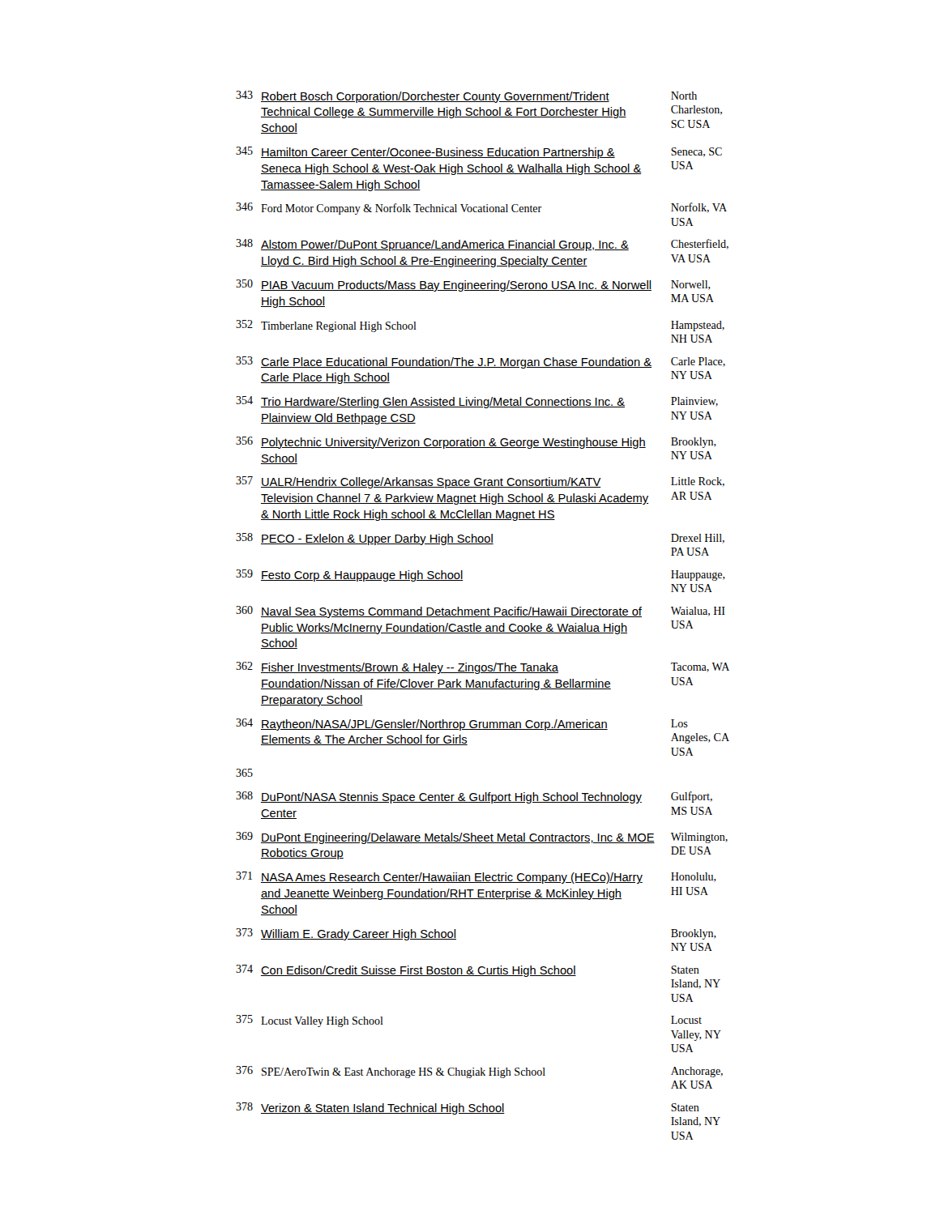| 343 | Robert Bosch Corporation/Dorchester County Government/Trident Technical College & Summerville High School & Fort Dorchester High School | North Charleston, SC USA |
| 345 | Hamilton Career Center/Oconee-Business Education Partnership & Seneca High School & West-Oak High School & Walhalla High School & Tamassee-Salem High School | Seneca, SC USA |
| 346 | Ford Motor Company & Norfolk Technical Vocational Center | Norfolk, VA USA |
| 348 | Alstom Power/DuPont Spruance/LandAmerica Financial Group, Inc. & Lloyd C. Bird High School & Pre-Engineering Specialty Center | Chesterfield, VA USA |
| 350 | PIAB Vacuum Products/Mass Bay Engineering/Serono USA Inc. & Norwell High School | Norwell, MA USA |
| 352 | Timberlane Regional High School | Hampstead, NH USA |
| 353 | Carle Place Educational Foundation/The J.P. Morgan Chase Foundation & Carle Place High School | Carle Place, NY USA |
| 354 | Trio Hardware/Sterling Glen Assisted Living/Metal Connections Inc. & Plainview Old Bethpage CSD | Plainview, NY USA |
| 356 | Polytechnic University/Verizon Corporation & George Westinghouse High School | Brooklyn, NY USA |
| 357 | UALR/Hendrix College/Arkansas Space Grant Consortium/KATV Television Channel 7 & Parkview Magnet High School & Pulaski Academy & North Little Rock High school & McClellan Magnet HS | Little Rock, AR USA |
| 358 | PECO - Exlelon & Upper Darby High School | Drexel Hill, PA USA |
| 359 | Festo Corp & Hauppauge High School | Hauppauge, NY USA |
| 360 | Naval Sea Systems Command Detachment Pacific/Hawaii Directorate of Public Works/McInerny Foundation/Castle and Cooke & Waialua High School | Waialua, HI USA |
| 362 | Fisher Investments/Brown & Haley -- Zingos/The Tanaka Foundation/Nissan of Fife/Clover Park Manufacturing & Bellarmine Preparatory School | Tacoma, WA USA |
| 364 | Raytheon/NASA/JPL/Gensler/Northrop Grumman Corp./American Elements & The Archer School for Girls | Los Angeles, CA USA |
| 365 | | |
| 368 | DuPont/NASA Stennis Space Center & Gulfport High School Technology Center | Gulfport, MS USA |
| 369 | DuPont Engineering/Delaware Metals/Sheet Metal Contractors, Inc & MOE Robotics Group | Wilmington, DE USA |
| 371 | NASA Ames Research Center/Hawaiian Electric Company (HECo)/Harry and Jeanette Weinberg Foundation/RHT Enterprise & McKinley High School | Honolulu, HI USA |
| 373 | William E. Grady Career High School | Brooklyn, NY USA |
| 374 | Con Edison/Credit Suisse First Boston & Curtis High School | Staten Island, NY USA |
| 375 | Locust Valley High School | Locust Valley, NY USA |
| 376 | SPE/AeroTwin & East Anchorage HS & Chugiak High School | Anchorage, AK USA |
| 378 | Verizon & Staten Island Technical High School | Staten Island, NY USA |